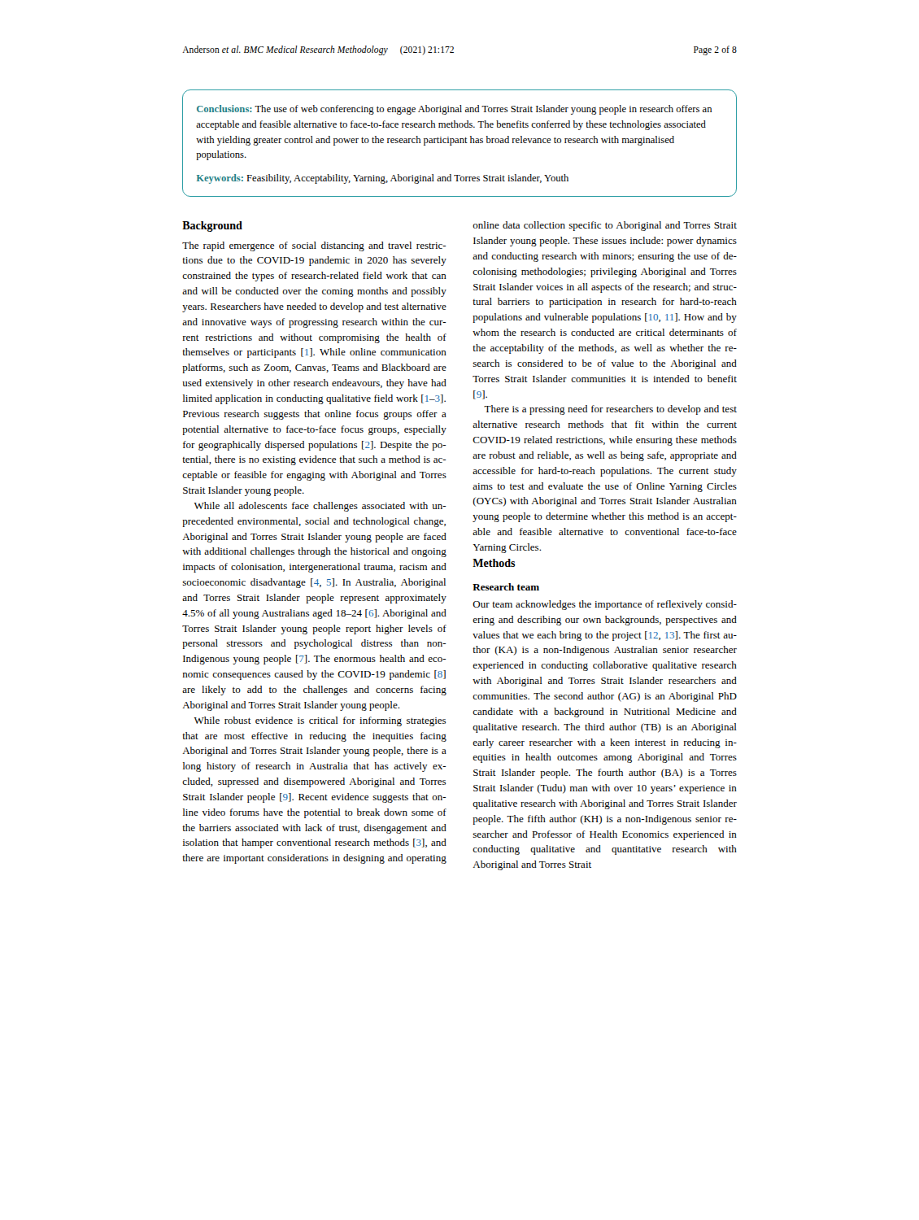Anderson et al. BMC Medical Research Methodology (2021) 21:172
Page 2 of 8
Conclusions: The use of web conferencing to engage Aboriginal and Torres Strait Islander young people in research offers an acceptable and feasible alternative to face-to-face research methods. The benefits conferred by these technologies associated with yielding greater control and power to the research participant has broad relevance to research with marginalised populations.
Keywords: Feasibility, Acceptability, Yarning, Aboriginal and Torres Strait islander, Youth
Background
The rapid emergence of social distancing and travel restrictions due to the COVID-19 pandemic in 2020 has severely constrained the types of research-related field work that can and will be conducted over the coming months and possibly years. Researchers have needed to develop and test alternative and innovative ways of progressing research within the current restrictions and without compromising the health of themselves or participants [1]. While online communication platforms, such as Zoom, Canvas, Teams and Blackboard are used extensively in other research endeavours, they have had limited application in conducting qualitative field work [1–3]. Previous research suggests that online focus groups offer a potential alternative to face-to-face focus groups, especially for geographically dispersed populations [2]. Despite the potential, there is no existing evidence that such a method is acceptable or feasible for engaging with Aboriginal and Torres Strait Islander young people.
While all adolescents face challenges associated with unprecedented environmental, social and technological change, Aboriginal and Torres Strait Islander young people are faced with additional challenges through the historical and ongoing impacts of colonisation, intergenerational trauma, racism and socioeconomic disadvantage [4, 5]. In Australia, Aboriginal and Torres Strait Islander people represent approximately 4.5% of all young Australians aged 18–24 [6]. Aboriginal and Torres Strait Islander young people report higher levels of personal stressors and psychological distress than non-Indigenous young people [7]. The enormous health and economic consequences caused by the COVID-19 pandemic [8] are likely to add to the challenges and concerns facing Aboriginal and Torres Strait Islander young people.
While robust evidence is critical for informing strategies that are most effective in reducing the inequities facing Aboriginal and Torres Strait Islander young people, there is a long history of research in Australia that has actively excluded, supressed and disempowered Aboriginal and Torres Strait Islander people [9]. Recent evidence suggests that online video forums have the potential to break down some of the barriers associated with lack of trust, disengagement and isolation that hamper conventional research methods [3], and there are important considerations in designing and operating online data collection specific to Aboriginal and Torres Strait Islander young people. These issues include: power dynamics and conducting research with minors; ensuring the use of decolonising methodologies; privileging Aboriginal and Torres Strait Islander voices in all aspects of the research; and structural barriers to participation in research for hard-to-reach populations and vulnerable populations [10, 11]. How and by whom the research is conducted are critical determinants of the acceptability of the methods, as well as whether the research is considered to be of value to the Aboriginal and Torres Strait Islander communities it is intended to benefit [9].
There is a pressing need for researchers to develop and test alternative research methods that fit within the current COVID-19 related restrictions, while ensuring these methods are robust and reliable, as well as being safe, appropriate and accessible for hard-to-reach populations. The current study aims to test and evaluate the use of Online Yarning Circles (OYCs) with Aboriginal and Torres Strait Islander Australian young people to determine whether this method is an acceptable and feasible alternative to conventional face-to-face Yarning Circles.
Methods
Research team
Our team acknowledges the importance of reflexively considering and describing our own backgrounds, perspectives and values that we each bring to the project [12, 13]. The first author (KA) is a non-Indigenous Australian senior researcher experienced in conducting collaborative qualitative research with Aboriginal and Torres Strait Islander researchers and communities. The second author (AG) is an Aboriginal PhD candidate with a background in Nutritional Medicine and qualitative research. The third author (TB) is an Aboriginal early career researcher with a keen interest in reducing inequities in health outcomes among Aboriginal and Torres Strait Islander people. The fourth author (BA) is a Torres Strait Islander (Tudu) man with over 10 years’ experience in qualitative research with Aboriginal and Torres Strait Islander people. The fifth author (KH) is a non-Indigenous senior researcher and Professor of Health Economics experienced in conducting qualitative and quantitative research with Aboriginal and Torres Strait